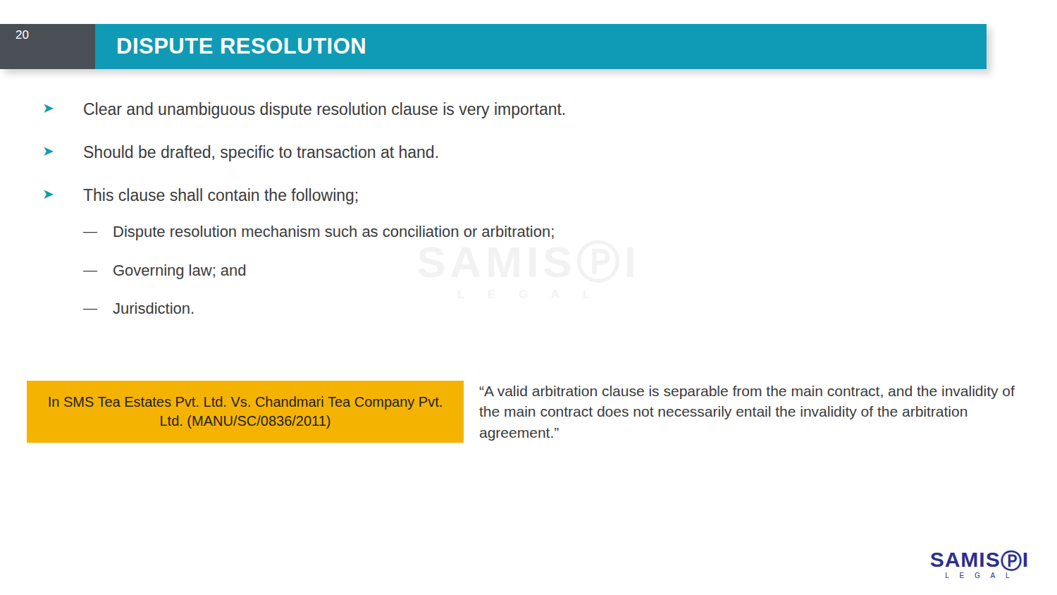20
DISPUTE RESOLUTION
SAMISⓅIL E G A L
Clear and unambiguous dispute resolution clause is very important.
Should be drafted, specific to transaction at hand.
This clause shall contain the following;
Dispute resolution mechanism such as conciliation or arbitration;
Governing law; and
Jurisdiction.
In SMS Tea Estates Pvt. Ltd. Vs. Chandmari Tea Company Pvt. Ltd. (MANU/SC/0836/2011)
“A valid arbitration clause is separable from the main contract, and the invalidity of the main contract does not necessarily entail the invalidity of the arbitration agreement.”
SAMISⓅI L E G A L